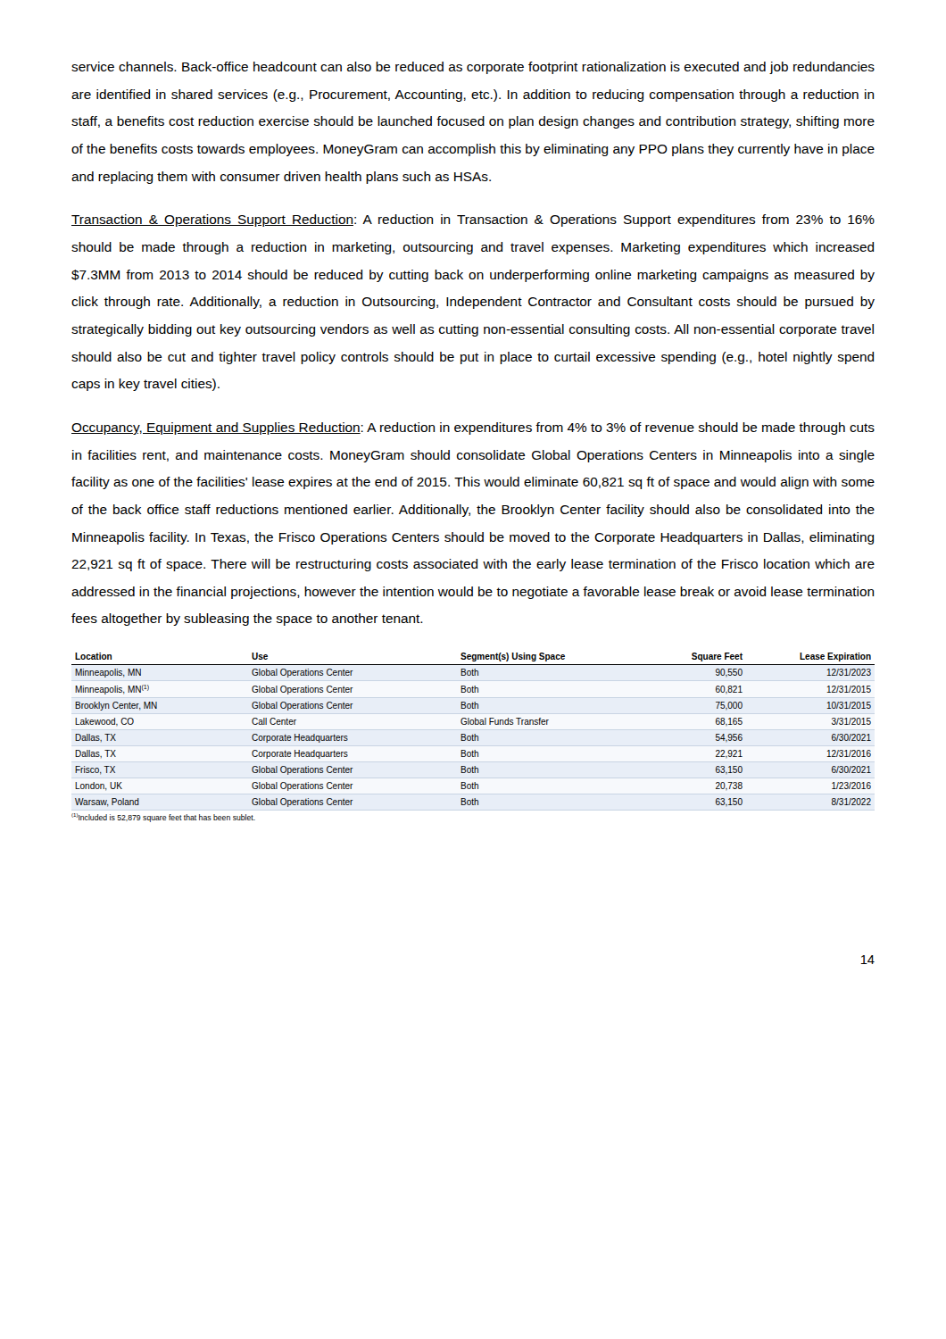service channels. Back-office headcount can also be reduced as corporate footprint rationalization is executed and job redundancies are identified in shared services (e.g., Procurement, Accounting, etc.). In addition to reducing compensation through a reduction in staff, a benefits cost reduction exercise should be launched focused on plan design changes and contribution strategy, shifting more of the benefits costs towards employees. MoneyGram can accomplish this by eliminating any PPO plans they currently have in place and replacing them with consumer driven health plans such as HSAs.
Transaction & Operations Support Reduction: A reduction in Transaction & Operations Support expenditures from 23% to 16% should be made through a reduction in marketing, outsourcing and travel expenses. Marketing expenditures which increased $7.3MM from 2013 to 2014 should be reduced by cutting back on underperforming online marketing campaigns as measured by click through rate. Additionally, a reduction in Outsourcing, Independent Contractor and Consultant costs should be pursued by strategically bidding out key outsourcing vendors as well as cutting non-essential consulting costs. All non-essential corporate travel should also be cut and tighter travel policy controls should be put in place to curtail excessive spending (e.g., hotel nightly spend caps in key travel cities).
Occupancy, Equipment and Supplies Reduction: A reduction in expenditures from 4% to 3% of revenue should be made through cuts in facilities rent, and maintenance costs. MoneyGram should consolidate Global Operations Centers in Minneapolis into a single facility as one of the facilities' lease expires at the end of 2015. This would eliminate 60,821 sq ft of space and would align with some of the back office staff reductions mentioned earlier. Additionally, the Brooklyn Center facility should also be consolidated into the Minneapolis facility. In Texas, the Frisco Operations Centers should be moved to the Corporate Headquarters in Dallas, eliminating 22,921 sq ft of space. There will be restructuring costs associated with the early lease termination of the Frisco location which are addressed in the financial projections, however the intention would be to negotiate a favorable lease break or avoid lease termination fees altogether by subleasing the space to another tenant.
| Location | Use | Segment(s) Using Space | Square Feet | Lease Expiration |
| --- | --- | --- | --- | --- |
| Minneapolis, MN | Global Operations Center | Both | 90,550 | 12/31/2023 |
| Minneapolis, MN (1) | Global Operations Center | Both | 60,821 | 12/31/2015 |
| Brooklyn Center, MN | Global Operations Center | Both | 75,000 | 10/31/2015 |
| Lakewood, CO | Call Center | Global Funds Transfer | 68,165 | 3/31/2015 |
| Dallas, TX | Corporate Headquarters | Both | 54,956 | 6/30/2021 |
| Dallas, TX | Corporate Headquarters | Both | 22,921 | 12/31/2016 |
| Frisco, TX | Global Operations Center | Both | 63,150 | 6/30/2021 |
| London, UK | Global Operations Center | Both | 20,738 | 1/23/2016 |
| Warsaw, Poland | Global Operations Center | Both | 63,150 | 8/31/2022 |
(1)Included is 52,879 square feet that has been sublet.
14